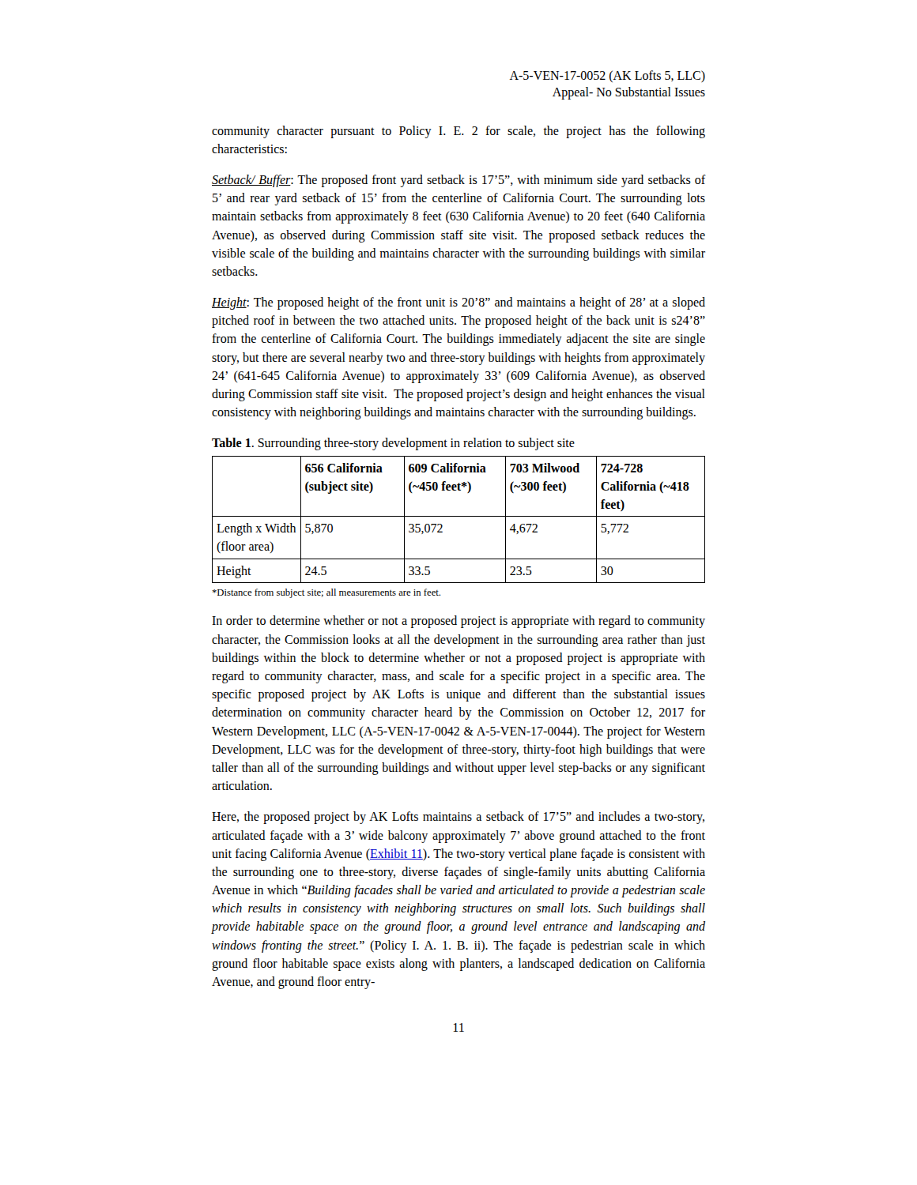A-5-VEN-17-0052 (AK Lofts 5, LLC)
Appeal- No Substantial Issues
community character pursuant to Policy I. E. 2 for scale, the project has the following characteristics:
Setback/ Buffer: The proposed front yard setback is 17’5”, with minimum side yard setbacks of 5’ and rear yard setback of 15’ from the centerline of California Court. The surrounding lots maintain setbacks from approximately 8 feet (630 California Avenue) to 20 feet (640 California Avenue), as observed during Commission staff site visit. The proposed setback reduces the visible scale of the building and maintains character with the surrounding buildings with similar setbacks.
Height: The proposed height of the front unit is 20’8” and maintains a height of 28’ at a sloped pitched roof in between the two attached units. The proposed height of the back unit is s24’8” from the centerline of California Court. The buildings immediately adjacent the site are single story, but there are several nearby two and three-story buildings with heights from approximately 24’ (641-645 California Avenue) to approximately 33’ (609 California Avenue), as observed during Commission staff site visit. The proposed project’s design and height enhances the visual consistency with neighboring buildings and maintains character with the surrounding buildings.
Table 1. Surrounding three-story development in relation to subject site
| | 656 California (subject site) | 609 California (~450 feet*) | 703 Milwood (~300 feet) | 724-728 California (~418 feet) |
| --- | --- | --- | --- | --- |
| Length x Width (floor area) | 5,870 | 35,072 | 4,672 | 5,772 |
| Height | 24.5 | 33.5 | 23.5 | 30 |
*Distance from subject site; all measurements are in feet.
In order to determine whether or not a proposed project is appropriate with regard to community character, the Commission looks at all the development in the surrounding area rather than just buildings within the block to determine whether or not a proposed project is appropriate with regard to community character, mass, and scale for a specific project in a specific area. The specific proposed project by AK Lofts is unique and different than the substantial issues determination on community character heard by the Commission on October 12, 2017 for Western Development, LLC (A-5-VEN-17-0042 & A-5-VEN-17-0044). The project for Western Development, LLC was for the development of three-story, thirty-foot high buildings that were taller than all of the surrounding buildings and without upper level step-backs or any significant articulation.
Here, the proposed project by AK Lofts maintains a setback of 17’5” and includes a two-story, articulated façade with a 3’ wide balcony approximately 7’ above ground attached to the front unit facing California Avenue (Exhibit 11). The two-story vertical plane façade is consistent with the surrounding one to three-story, diverse façades of single-family units abutting California Avenue in which “Building facades shall be varied and articulated to provide a pedestrian scale which results in consistency with neighboring structures on small lots. Such buildings shall provide habitable space on the ground floor, a ground level entrance and landscaping and windows fronting the street.” (Policy I. A. 1. B. ii). The façade is pedestrian scale in which ground floor habitable space exists along with planters, a landscaped dedication on California Avenue, and ground floor entry-
11